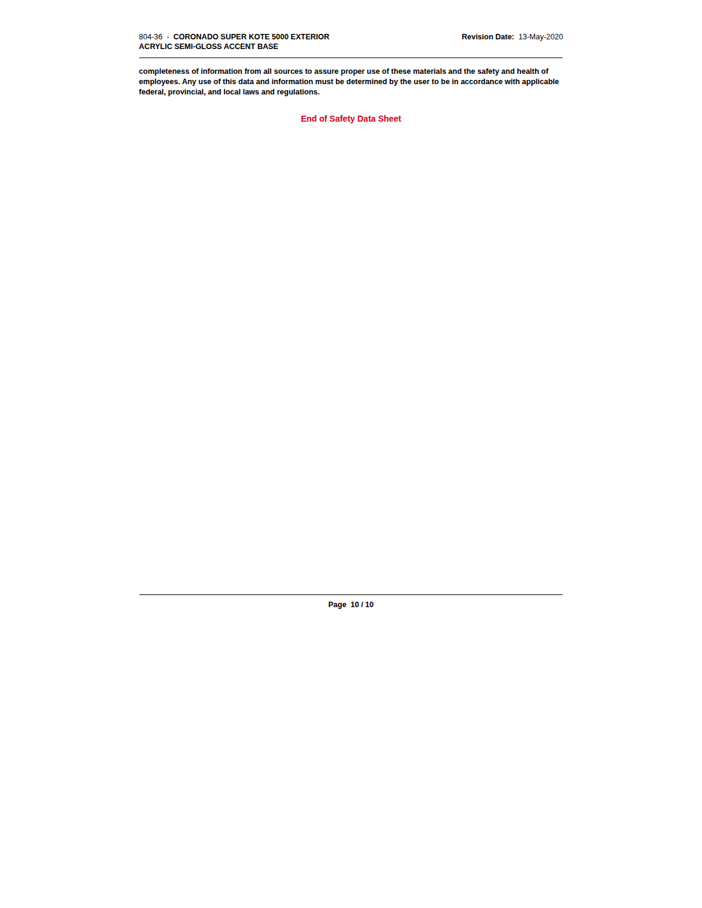804-36 - CORONADO SUPER KOTE 5000 EXTERIOR
ACRYLIC SEMI-GLOSS ACCENT BASE
Revision Date: 13-May-2020
completeness of information from all sources to assure proper use of these materials and the safety and health of employees. Any use of this data and information must be determined by the user to be in accordance with applicable federal, provincial, and local laws and regulations.
End of Safety Data Sheet
Page 10 / 10